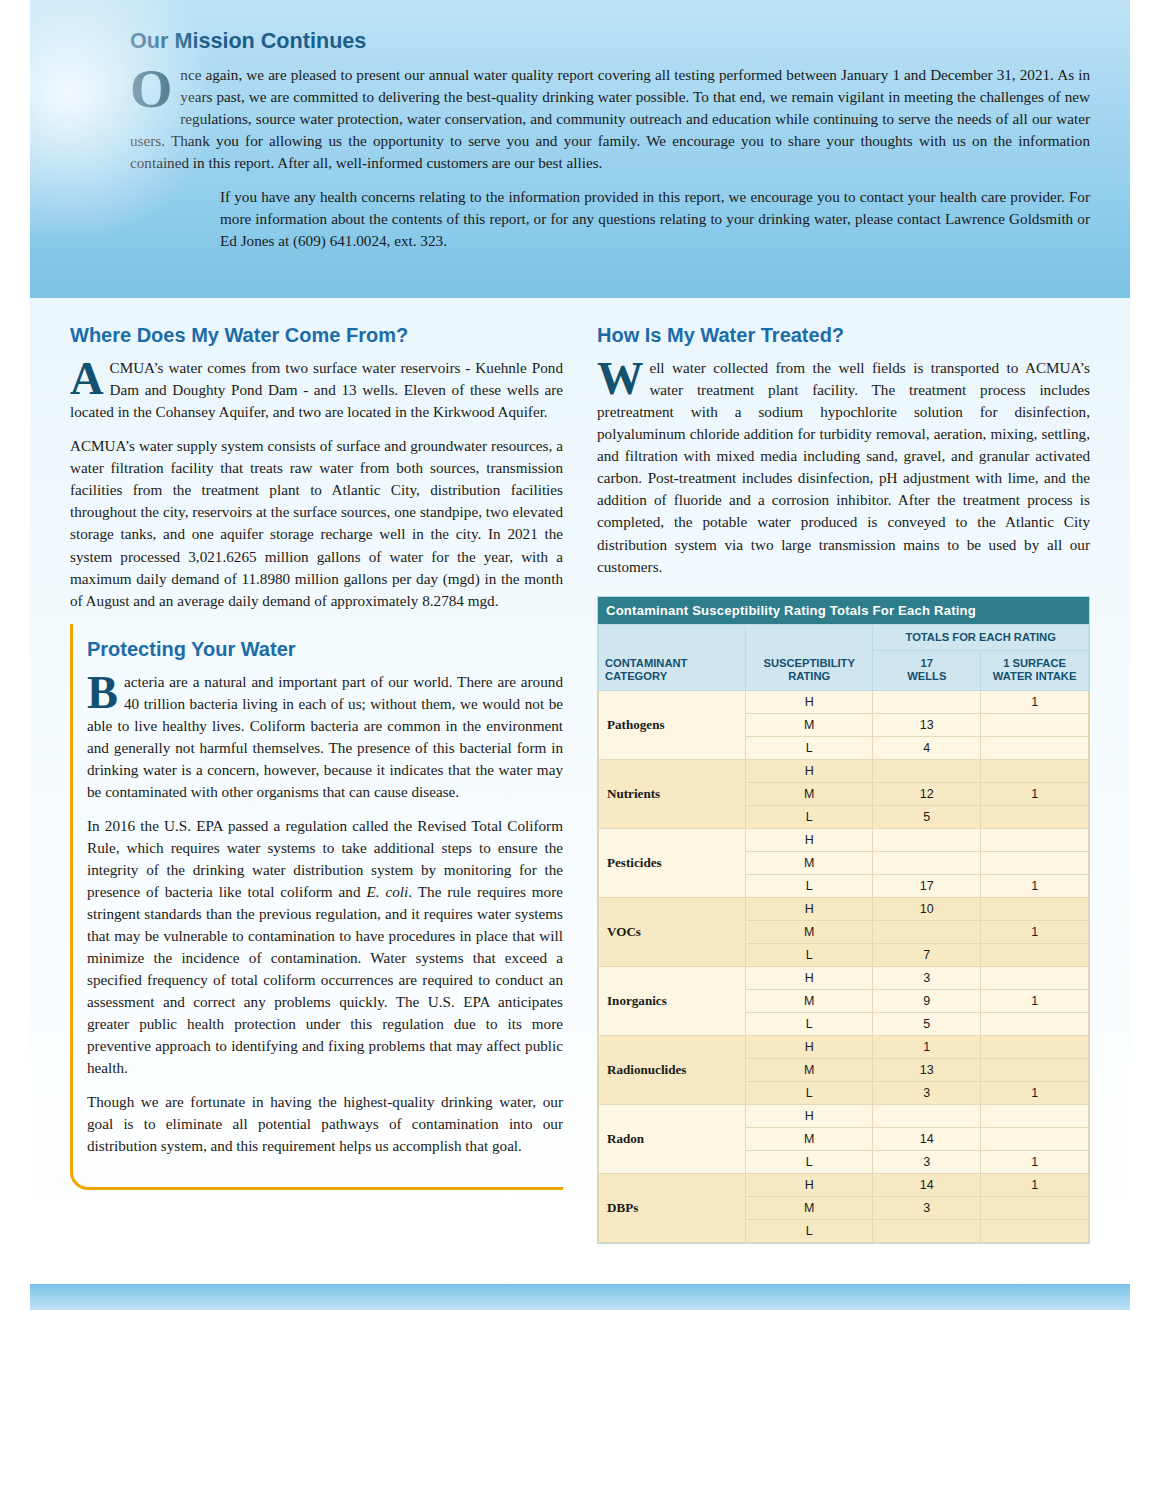Our Mission Continues
Once again, we are pleased to present our annual water quality report covering all testing performed between January 1 and December 31, 2021. As in years past, we are committed to delivering the best-quality drinking water possible. To that end, we remain vigilant in meeting the challenges of new regulations, source water protection, water conservation, and community outreach and education while continuing to serve the needs of all our water users. Thank you for allowing us the opportunity to serve you and your family. We encourage you to share your thoughts with us on the information contained in this report. After all, well-informed customers are our best allies.
If you have any health concerns relating to the information provided in this report, we encourage you to contact your health care provider. For more information about the contents of this report, or for any questions relating to your drinking water, please contact Lawrence Goldsmith or Ed Jones at (609) 641.0024, ext. 323.
Where Does My Water Come From?
ACMUA’s water comes from two surface water reservoirs - Kuehnle Pond Dam and Doughty Pond Dam - and 13 wells. Eleven of these wells are located in the Cohansey Aquifer, and two are located in the Kirkwood Aquifer.
ACMUA’s water supply system consists of surface and groundwater resources, a water filtration facility that treats raw water from both sources, transmission facilities from the treatment plant to Atlantic City, distribution facilities throughout the city, reservoirs at the surface sources, one standpipe, two elevated storage tanks, and one aquifer storage recharge well in the city. In 2021 the system processed 3,021.6265 million gallons of water for the year, with a maximum daily demand of 11.8980 million gallons per day (mgd) in the month of August and an average daily demand of approximately 8.2784 mgd.
Protecting Your Water
Bacteria are a natural and important part of our world. There are around 40 trillion bacteria living in each of us; without them, we would not be able to live healthy lives. Coliform bacteria are common in the environment and generally not harmful themselves. The presence of this bacterial form in drinking water is a concern, however, because it indicates that the water may be contaminated with other organisms that can cause disease.
In 2016 the U.S. EPA passed a regulation called the Revised Total Coliform Rule, which requires water systems to take additional steps to ensure the integrity of the drinking water distribution system by monitoring for the presence of bacteria like total coliform and E. coli. The rule requires more stringent standards than the previous regulation, and it requires water systems that may be vulnerable to contamination to have procedures in place that will minimize the incidence of contamination. Water systems that exceed a specified frequency of total coliform occurrences are required to conduct an assessment and correct any problems quickly. The U.S. EPA anticipates greater public health protection under this regulation due to its more preventive approach to identifying and fixing problems that may affect public health.
Though we are fortunate in having the highest-quality drinking water, our goal is to eliminate all potential pathways of contamination into our distribution system, and this requirement helps us accomplish that goal.
How Is My Water Treated?
Well water collected from the well fields is transported to ACMUA’s water treatment plant facility. The treatment process includes pretreatment with a sodium hypochlorite solution for disinfection, polyaluminum chloride addition for turbidity removal, aeration, mixing, settling, and filtration with mixed media including sand, gravel, and granular activated carbon. Post-treatment includes disinfection, pH adjustment with lime, and the addition of fluoride and a corrosion inhibitor. After the treatment process is completed, the potable water produced is conveyed to the Atlantic City distribution system via two large transmission mains to be used by all our customers.
Contaminant Susceptibility Rating Totals For Each Rating
| CONTAMINANT CATEGORY | SUSCEPTIBILITY RATING | TOTALS FOR EACH RATING |
| --- | --- | --- |
| 17 WELLS | 1 SURFACE WATER INTAKE |
| Pathogens | H | | 1 |
| M | 13 | |
| L | 4 | |
| Nutrients | H | | |
| M | 12 | 1 |
| L | 5 | |
| Pesticides | H | | |
| M | | |
| L | 17 | 1 |
| VOCs | H | 10 | |
| M | | 1 |
| L | 7 | |
| Inorganics | H | 3 | |
| M | 9 | 1 |
| L | 5 | |
| Radionuclides | H | 1 | |
| M | 13 | |
| L | 3 | 1 |
| Radon | H | | |
| M | 14 | |
| L | 3 | 1 |
| DBPs | H | 14 | 1 |
| M | 3 | |
| L | | |